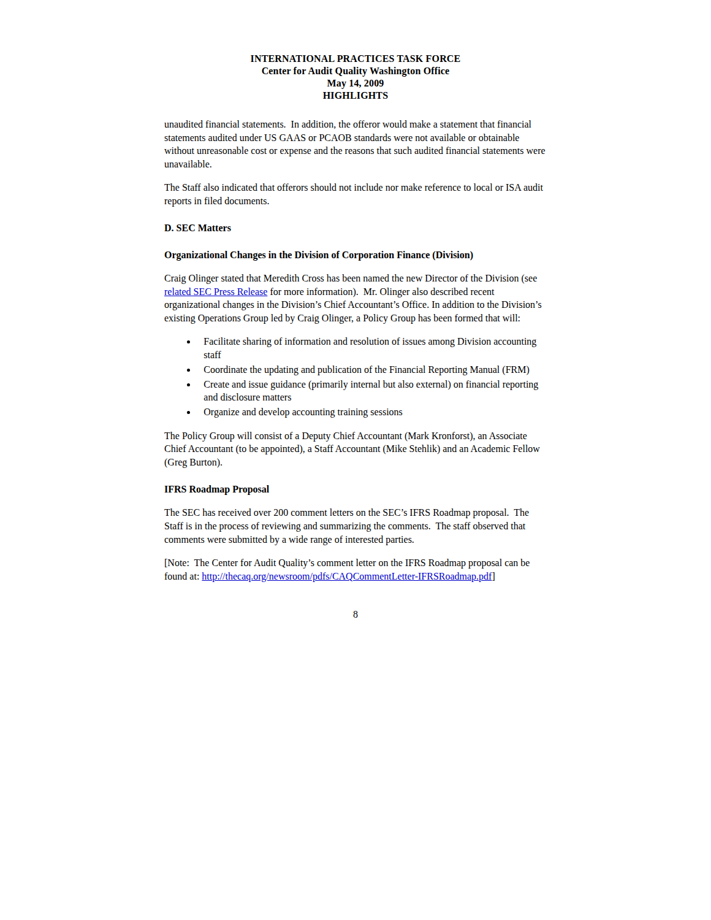INTERNATIONAL PRACTICES TASK FORCE
Center for Audit Quality Washington Office
May 14, 2009
HIGHLIGHTS
unaudited financial statements. In addition, the offeror would make a statement that financial statements audited under US GAAS or PCAOB standards were not available or obtainable without unreasonable cost or expense and the reasons that such audited financial statements were unavailable.
The Staff also indicated that offerors should not include nor make reference to local or ISA audit reports in filed documents.
D. SEC Matters
Organizational Changes in the Division of Corporation Finance (Division)
Craig Olinger stated that Meredith Cross has been named the new Director of the Division (see related SEC Press Release for more information). Mr. Olinger also described recent organizational changes in the Division’s Chief Accountant’s Office. In addition to the Division’s existing Operations Group led by Craig Olinger, a Policy Group has been formed that will:
Facilitate sharing of information and resolution of issues among Division accounting staff
Coordinate the updating and publication of the Financial Reporting Manual (FRM)
Create and issue guidance (primarily internal but also external) on financial reporting and disclosure matters
Organize and develop accounting training sessions
The Policy Group will consist of a Deputy Chief Accountant (Mark Kronforst), an Associate Chief Accountant (to be appointed), a Staff Accountant (Mike Stehlik) and an Academic Fellow (Greg Burton).
IFRS Roadmap Proposal
The SEC has received over 200 comment letters on the SEC’s IFRS Roadmap proposal. The Staff is in the process of reviewing and summarizing the comments. The staff observed that comments were submitted by a wide range of interested parties.
[Note: The Center for Audit Quality’s comment letter on the IFRS Roadmap proposal can be found at: http://thecaq.org/newsroom/pdfs/CAQCommentLetter-IFRSRoadmap.pdf]
8